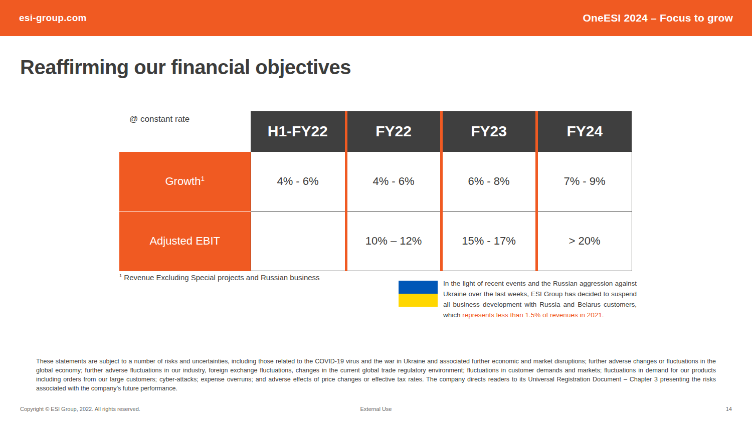esi-group.com
OneESI 2024 – Focus to grow
Reaffirming our financial objectives
@ constant rate
| | H1-FY22 | FY22 | FY23 | FY24 |
| --- | --- | --- | --- | --- |
| Growth 1 | 4% - 6% | 4% - 6% | 6% - 8% | 7% - 9% |
| Adjusted EBIT | | 10% – 12% | 15% - 17% | > 20% |
1 Revenue Excluding Special projects and Russian business
In the light of recent events and the Russian aggression against Ukraine over the last weeks, ESI Group has decided to suspend all business development with Russia and Belarus customers, which represents less than 1.5% of revenues in 2021.
These statements are subject to a number of risks and uncertainties, including those related to the COVID-19 virus and the war in Ukraine and associated further economic and market disruptions; further adverse changes or fluctuations in the global economy; further adverse fluctuations in our industry, foreign exchange fluctuations, changes in the current global trade regulatory environment; fluctuations in customer demands and markets; fluctuations in demand for our products including orders from our large customers; cyber-attacks; expense overruns; and adverse effects of price changes or effective tax rates. The company directs readers to its Universal Registration Document – Chapter 3 presenting the risks associated with the company’s future performance.
Copyright © ESI Group, 2022. All rights reserved.
External Use
14